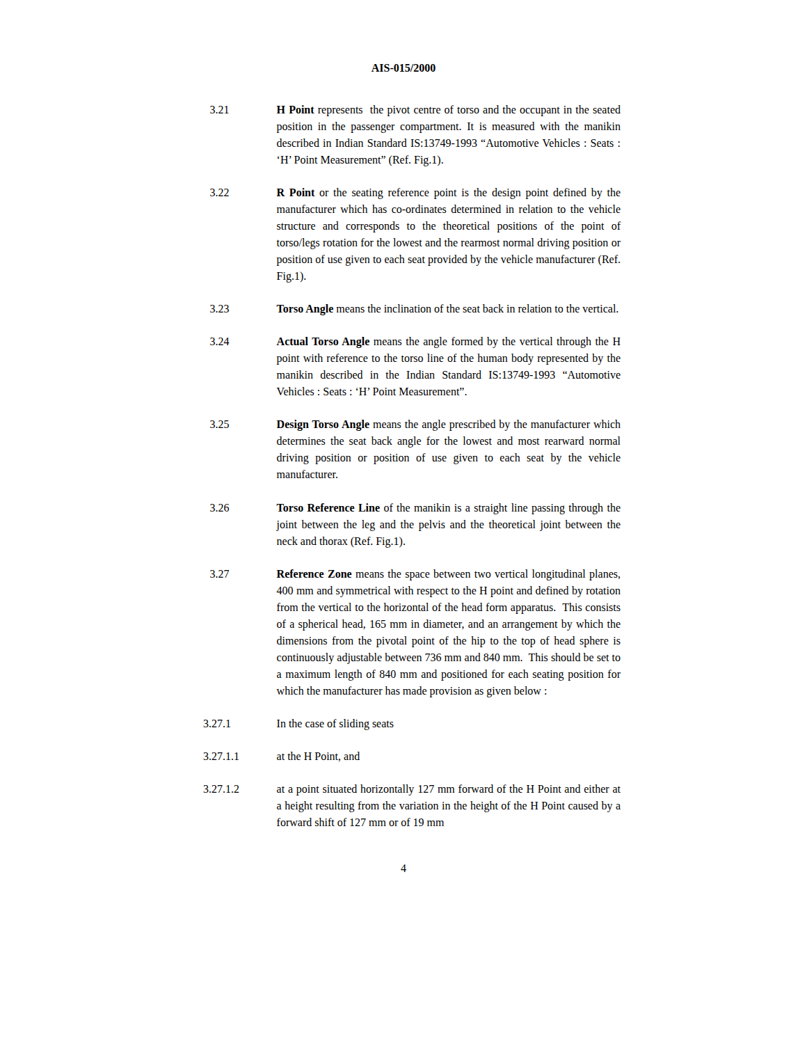AIS-015/2000
3.21
H Point represents the pivot centre of torso and the occupant in the seated position in the passenger compartment. It is measured with the manikin described in Indian Standard IS:13749-1993 “Automotive Vehicles : Seats : ‘H’ Point Measurement” (Ref. Fig.1).
3.22
R Point or the seating reference point is the design point defined by the manufacturer which has co-ordinates determined in relation to the vehicle structure and corresponds to the theoretical positions of the point of torso/legs rotation for the lowest and the rearmost normal driving position or position of use given to each seat provided by the vehicle manufacturer (Ref. Fig.1).
3.23
Torso Angle means the inclination of the seat back in relation to the vertical.
3.24
Actual Torso Angle means the angle formed by the vertical through the H point with reference to the torso line of the human body represented by the manikin described in the Indian Standard IS:13749-1993 “Automotive Vehicles : Seats : ‘H’ Point Measurement”.
3.25
Design Torso Angle means the angle prescribed by the manufacturer which determines the seat back angle for the lowest and most rearward normal driving position or position of use given to each seat by the vehicle manufacturer.
3.26
Torso Reference Line of the manikin is a straight line passing through the joint between the leg and the pelvis and the theoretical joint between the neck and thorax (Ref. Fig.1).
3.27
Reference Zone means the space between two vertical longitudinal planes, 400 mm and symmetrical with respect to the H point and defined by rotation from the vertical to the horizontal of the head form apparatus. This consists of a spherical head, 165 mm in diameter, and an arrangement by which the dimensions from the pivotal point of the hip to the top of head sphere is continuously adjustable between 736 mm and 840 mm. This should be set to a maximum length of 840 mm and positioned for each seating position for which the manufacturer has made provision as given below :
3.27.1
In the case of sliding seats
3.27.1.1
at the H Point, and
3.27.1.2
at a point situated horizontally 127 mm forward of the H Point and either at a height resulting from the variation in the height of the H Point caused by a forward shift of 127 mm or of 19 mm
4